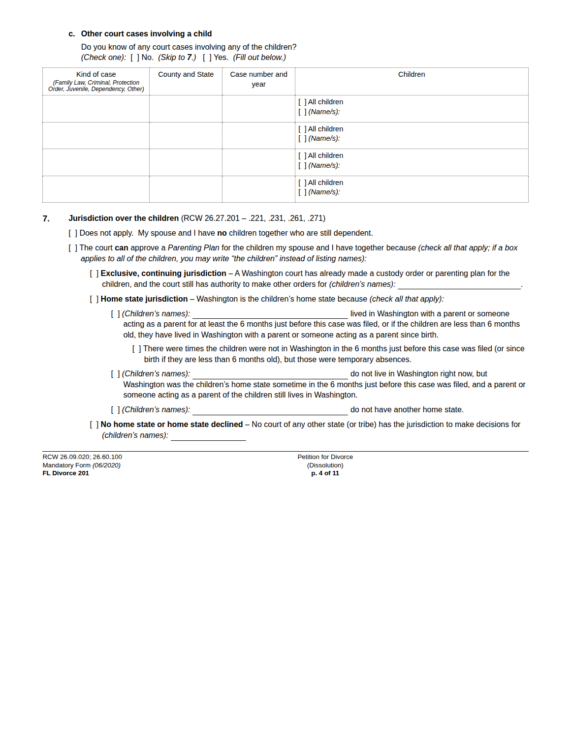c. Other court cases involving a child
Do you know of any court cases involving any of the children?
(Check one): [ ] No. (Skip to 7.) [ ] Yes. (Fill out below.)
| Kind of case (Family Law, Criminal, Protection Order, Juvenile, Dependency, Other) | County and State | Case number and year | Children |
| --- | --- | --- | --- |
| | | | [ ] All children [ ] (Name/s): |
| | | | [ ] All children [ ] (Name/s): |
| | | | [ ] All children [ ] (Name/s): |
| | | | [ ] All children [ ] (Name/s): |
7. Jurisdiction over the children (RCW 26.27.201 – .221, .231, .261, .271)
[ ] Does not apply. My spouse and I have no children together who are still dependent.
[ ] The court can approve a Parenting Plan for the children my spouse and I have together because (check all that apply; if a box applies to all of the children, you may write “the children” instead of listing names):
[ ] Exclusive, continuing jurisdiction – A Washington court has already made a custody order or parenting plan for the children, and the court still has authority to make other orders for (children’s names): .
[ ] Home state jurisdiction – Washington is the children’s home state because (check all that apply):
[ ] (Children’s names): lived in Washington with a parent or someone acting as a parent for at least the 6 months just before this case was filed, or if the children are less than 6 months old, they have lived in Washington with a parent or someone acting as a parent since birth.
[ ] There were times the children were not in Washington in the 6 months just before this case was filed (or since birth if they are less than 6 months old), but those were temporary absences.
[ ] (Children’s names): do not live in Washington right now, but Washington was the children’s home state sometime in the 6 months just before this case was filed, and a parent or someone acting as a parent of the children still lives in Washington.
[ ] (Children’s names): do not have another home state.
[ ] No home state or home state declined – No court of any other state (or tribe) has the jurisdiction to make decisions for (children’s names):
RCW 26.09.020; 26.60.100
Mandatory Form (06/2020)
FL Divorce 201
Petition for Divorce
(Dissolution)
p. 4 of 11